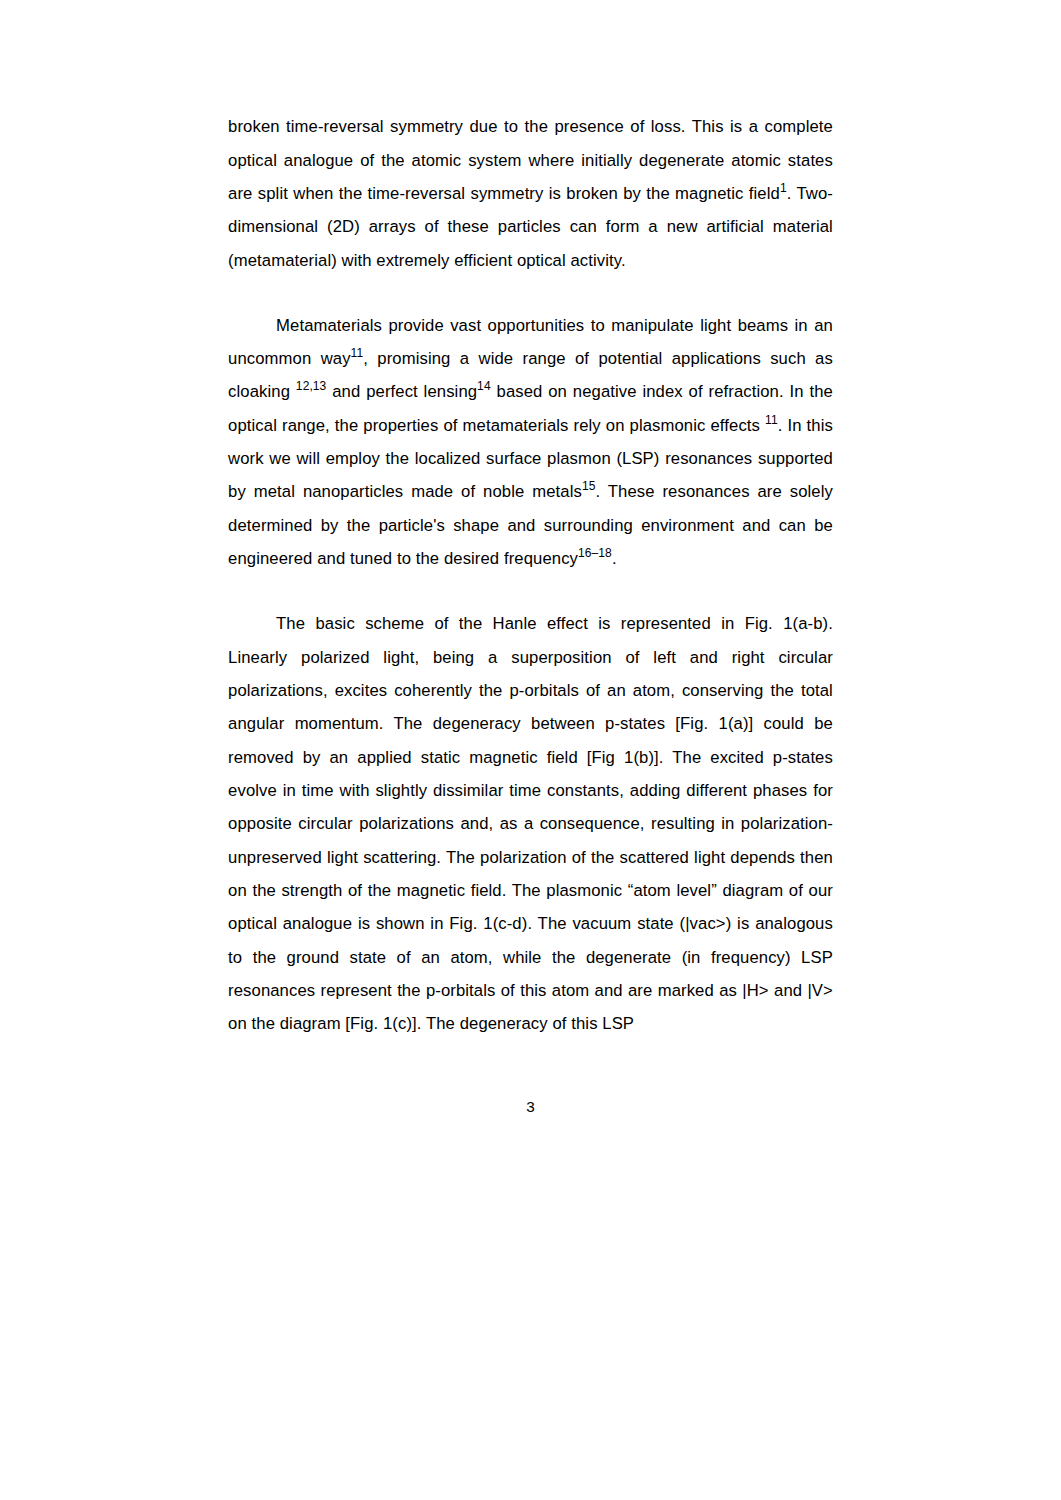broken time-reversal symmetry due to the presence of loss. This is a complete optical analogue of the atomic system where initially degenerate atomic states are split when the time-reversal symmetry is broken by the magnetic field1. Two-dimensional (2D) arrays of these particles can form a new artificial material (metamaterial) with extremely efficient optical activity.
Metamaterials provide vast opportunities to manipulate light beams in an uncommon way11, promising a wide range of potential applications such as cloaking 12,13 and perfect lensing14 based on negative index of refraction. In the optical range, the properties of metamaterials rely on plasmonic effects 11. In this work we will employ the localized surface plasmon (LSP) resonances supported by metal nanoparticles made of noble metals15. These resonances are solely determined by the particle's shape and surrounding environment and can be engineered and tuned to the desired frequency16–18.
The basic scheme of the Hanle effect is represented in Fig. 1(a-b). Linearly polarized light, being a superposition of left and right circular polarizations, excites coherently the p-orbitals of an atom, conserving the total angular momentum. The degeneracy between p-states [Fig. 1(a)] could be removed by an applied static magnetic field [Fig 1(b)]. The excited p-states evolve in time with slightly dissimilar time constants, adding different phases for opposite circular polarizations and, as a consequence, resulting in polarization-unpreserved light scattering. The polarization of the scattered light depends then on the strength of the magnetic field. The plasmonic “atom level” diagram of our optical analogue is shown in Fig. 1(c-d). The vacuum state (|vac>) is analogous to the ground state of an atom, while the degenerate (in frequency) LSP resonances represent the p-orbitals of this atom and are marked as |H> and |V> on the diagram [Fig. 1(c)]. The degeneracy of this LSP
3